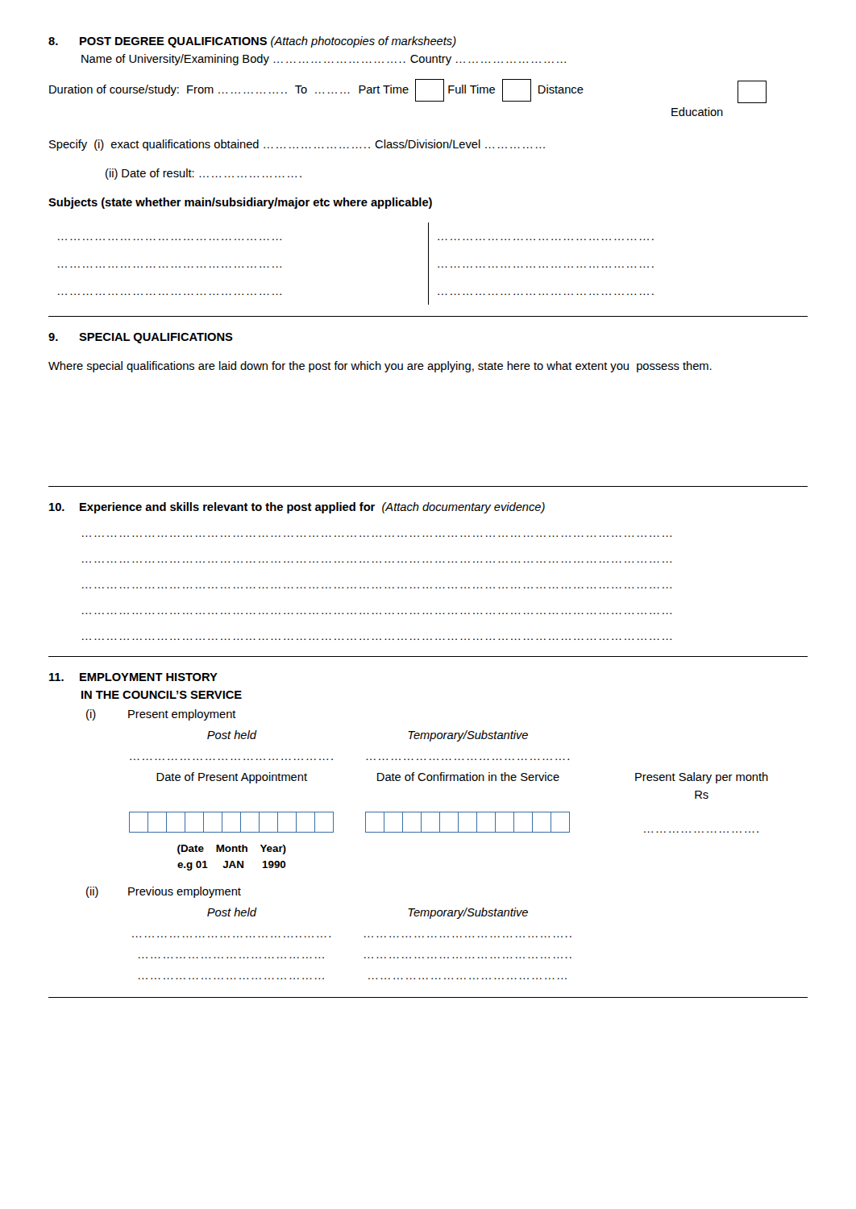8. POST DEGREE QUALIFICATIONS (Attach photocopies of marksheets)
Name of University/Examining Body ………………………….. Country ………………………
Duration of course/study: From …………….. To ……… Part Time Full Time Distance
Education
Specify (i) exact qualifications obtained …………………….. Class/Division/Level ……………
(ii) Date of result: …………………….
Subjects (state whether main/subsidiary/major etc where applicable)
| ……………………………………………… | ……………………………………………. |
| ……………………………………………… | ……………………………………………. |
| ……………………………………………… | ……………………………………………. |
9. SPECIAL QUALIFICATIONS
Where special qualifications are laid down for the post for which you are applying, state here to what extent you possess them.
10. Experience and skills relevant to the post applied for (Attach documentary evidence)
……………………………………………………………………………………………………………………………
……………………………………………………………………………………………………………………………
……………………………………………………………………………………………………………………………
……………………………………………………………………………………………………………………………
……………………………………………………………………………………………………………………………
11. EMPLOYMENT HISTORY
IN THE COUNCIL’S SERVICE
| (i) | Present employment |
| | Post held | Temporary/Substantive | |
| | …………………………………………. | …………………………………………. | |
| | Date of Present Appointment | Date of Confirmation in the Service | Present Salary per month Rs |
| | | | ………………………. |
| | (Date Month Year) e.g 01 JAN 1990 | | |
| (ii) | Previous employment |
| | Post held | Temporary/Substantive | |
| | …………………………………..……. | ………………………………………….. | |
| | ……………………………………… | ………………………………………….. | |
| | ……………………………………… | ………………………………………… | |